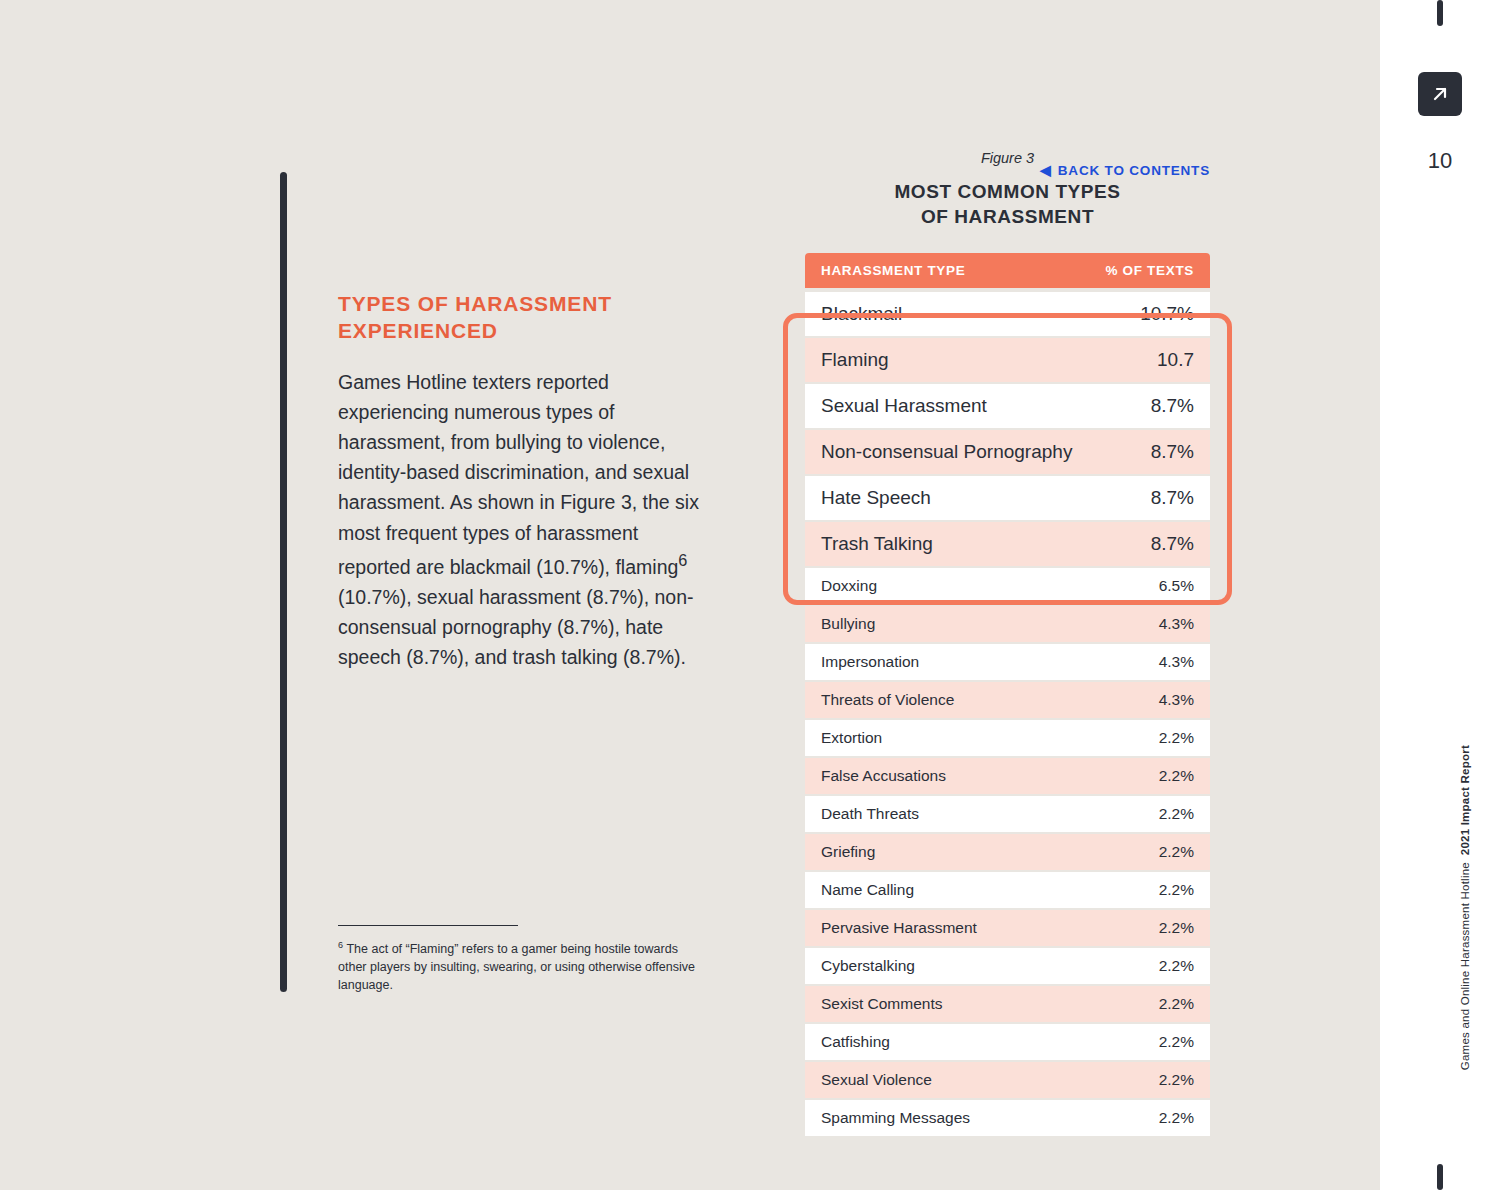10
Games and Online Harassment Hotline 2021 Impact Report
Types of Harassment
Experienced
Games Hotline texters reported experiencing numerous types of harassment, from bullying to violence, identity-based discrimination, and sexual harassment. As shown in Figure 3, the six most frequent types of harassment reported are blackmail (10.7%), flaming6 (10.7%), sexual harassment (8.7%), non-consensual pornography (8.7%), hate speech (8.7%), and trash talking (8.7%).
6 The act of “Flaming” refers to a gamer being hostile towards other players by insulting, swearing, or using otherwise offensive language.
Figure 3
Most Common Types
of Harassment
Most common types of harassment reported, as a percentage of texts
| Harassment Type | % of Texts |
| --- | --- |
| Blackmail | 10.7% |
| Flaming | 10.7 |
| Sexual Harassment | 8.7% |
| Non-consensual Pornography | 8.7% |
| Hate Speech | 8.7% |
| Trash Talking | 8.7% |
| Doxxing | 6.5% |
| Bullying | 4.3% |
| Impersonation | 4.3% |
| Threats of Violence | 4.3% |
| Extortion | 2.2% |
| False Accusations | 2.2% |
| Death Threats | 2.2% |
| Griefing | 2.2% |
| Name Calling | 2.2% |
| Pervasive Harassment | 2.2% |
| Cyberstalking | 2.2% |
| Sexist Comments | 2.2% |
| Catfishing | 2.2% |
| Sexual Violence | 2.2% |
| Spamming Messages | 2.2% |
◀Back to Contents